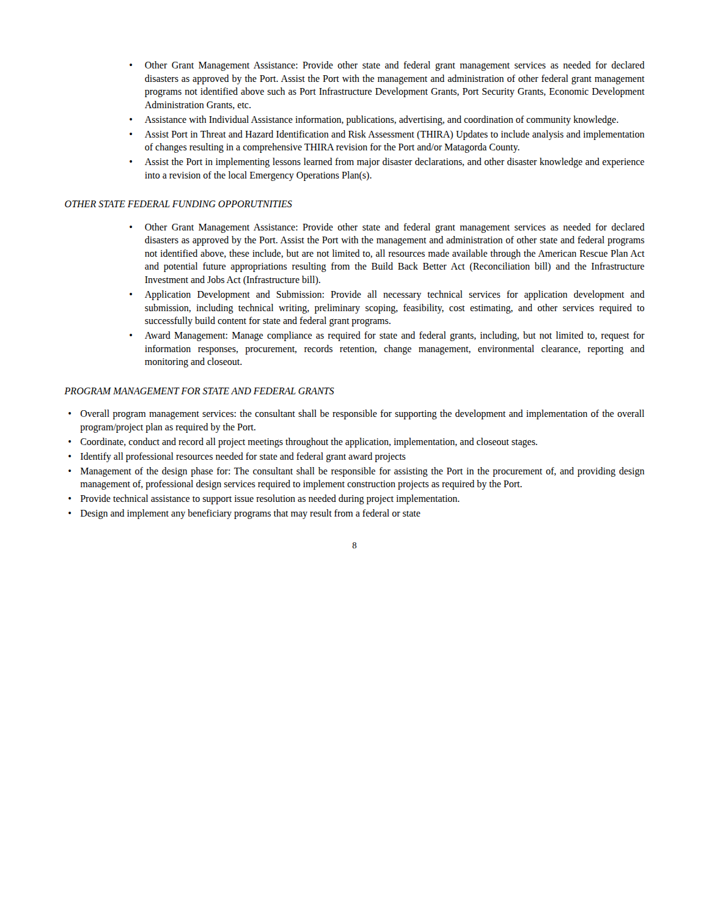Other Grant Management Assistance: Provide other state and federal grant management services as needed for declared disasters as approved by the Port. Assist the Port with the management and administration of other federal grant management programs not identified above such as Port Infrastructure Development Grants, Port Security Grants, Economic Development Administration Grants, etc.
Assistance with Individual Assistance information, publications, advertising, and coordination of community knowledge.
Assist Port in Threat and Hazard Identification and Risk Assessment (THIRA) Updates to include analysis and implementation of changes resulting in a comprehensive THIRA revision for the Port and/or Matagorda County.
Assist the Port in implementing lessons learned from major disaster declarations, and other disaster knowledge and experience into a revision of the local Emergency Operations Plan(s).
OTHER STATE FEDERAL FUNDING OPPORUTNITIES
Other Grant Management Assistance: Provide other state and federal grant management services as needed for declared disasters as approved by the Port. Assist the Port with the management and administration of other state and federal programs not identified above, these include, but are not limited to, all resources made available through the American Rescue Plan Act and potential future appropriations resulting from the Build Back Better Act (Reconciliation bill) and the Infrastructure Investment and Jobs Act (Infrastructure bill).
Application Development and Submission: Provide all necessary technical services for application development and submission, including technical writing, preliminary scoping, feasibility, cost estimating, and other services required to successfully build content for state and federal grant programs.
Award Management: Manage compliance as required for state and federal grants, including, but not limited to, request for information responses, procurement, records retention, change management, environmental clearance, reporting and monitoring and closeout.
PROGRAM MANAGEMENT FOR STATE AND FEDERAL GRANTS
Overall program management services: the consultant shall be responsible for supporting the development and implementation of the overall program/project plan as required by the Port.
Coordinate, conduct and record all project meetings throughout the application, implementation, and closeout stages.
Identify all professional resources needed for state and federal grant award projects
Management of the design phase for: The consultant shall be responsible for assisting the Port in the procurement of, and providing design management of, professional design services required to implement construction projects as required by the Port.
Provide technical assistance to support issue resolution as needed during project implementation.
Design and implement any beneficiary programs that may result from a federal or state
8